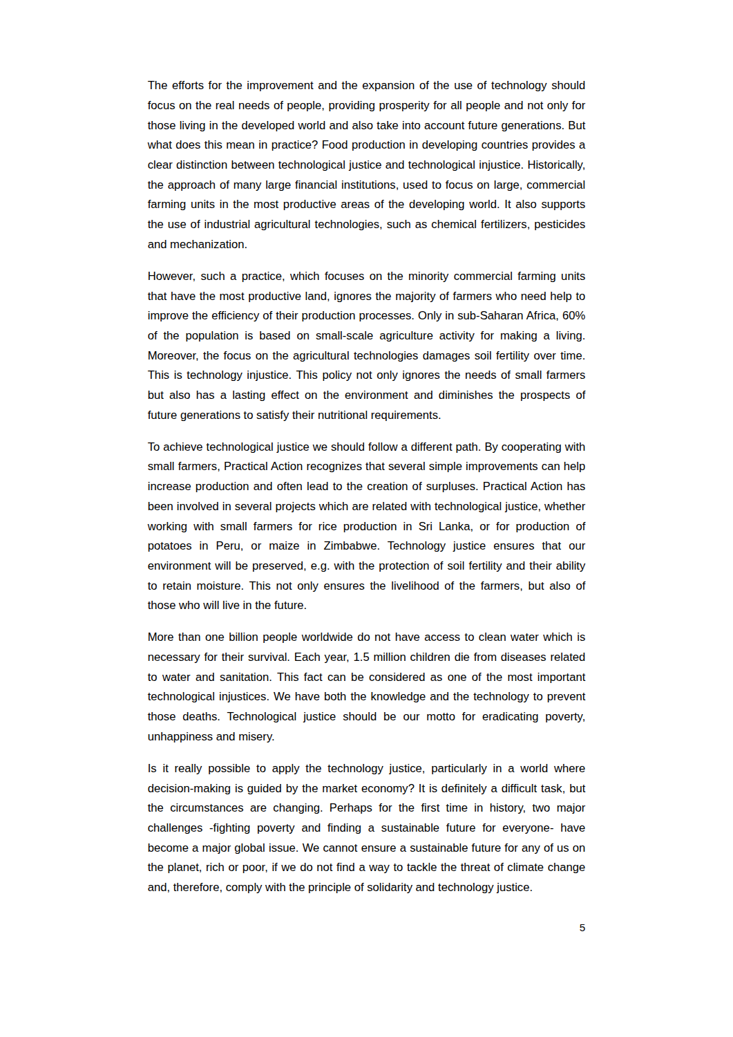The efforts for the improvement and the expansion of the use of technology should focus on the real needs of people, providing prosperity for all people and not only for those living in the developed world and also take into account future generations. But what does this mean in practice? Food production in developing countries provides a clear distinction between technological justice and technological injustice. Historically, the approach of many large financial institutions, used to focus on large, commercial farming units in the most productive areas of the developing world. It also supports the use of industrial agricultural technologies, such as chemical fertilizers, pesticides and mechanization.
However, such a practice, which focuses on the minority commercial farming units that have the most productive land, ignores the majority of farmers who need help to improve the efficiency of their production processes. Only in sub-Saharan Africa, 60% of the population is based on small-scale agriculture activity for making a living. Moreover, the focus on the agricultural technologies damages soil fertility over time. This is technology injustice. This policy not only ignores the needs of small farmers but also has a lasting effect on the environment and diminishes the prospects of future generations to satisfy their nutritional requirements.
To achieve technological justice we should follow a different path. By cooperating with small farmers, Practical Action recognizes that several simple improvements can help increase production and often lead to the creation of surpluses. Practical Action has been involved in several projects which are related with technological justice, whether working with small farmers for rice production in Sri Lanka, or for production of potatoes in Peru, or maize in Zimbabwe. Technology justice ensures that our environment will be preserved, e.g. with the protection of soil fertility and their ability to retain moisture. This not only ensures the livelihood of the farmers, but also of those who will live in the future.
More than one billion people worldwide do not have access to clean water which is necessary for their survival. Each year, 1.5 million children die from diseases related to water and sanitation. This fact can be considered as one of the most important technological injustices. We have both the knowledge and the technology to prevent those deaths. Technological justice should be our motto for eradicating poverty, unhappiness and misery.
Is it really possible to apply the technology justice, particularly in a world where decision-making is guided by the market economy? It is definitely a difficult task, but the circumstances are changing. Perhaps for the first time in history, two major challenges -fighting poverty and finding a sustainable future for everyone- have become a major global issue. We cannot ensure a sustainable future for any of us on the planet, rich or poor, if we do not find a way to tackle the threat of climate change and, therefore, comply with the principle of solidarity and technology justice.
5